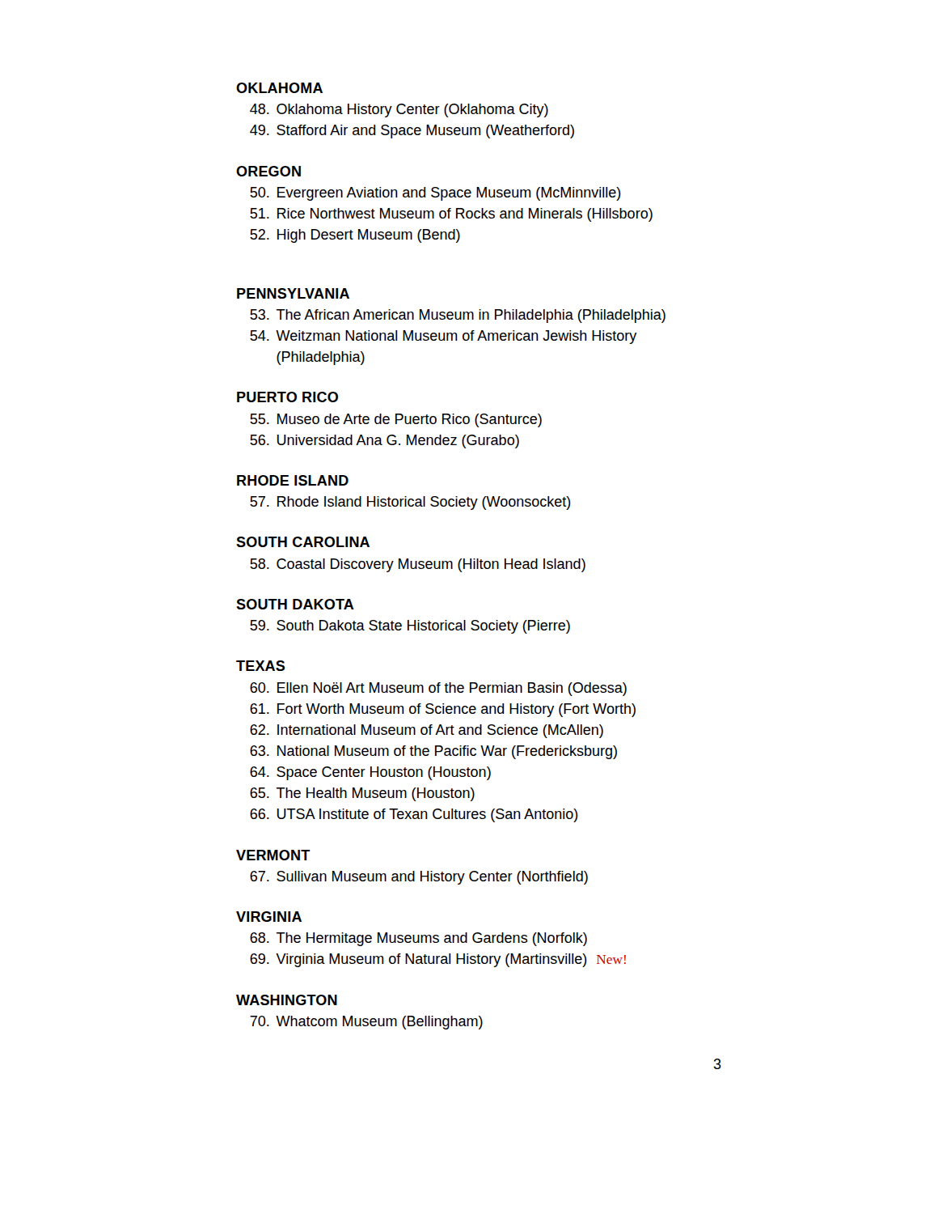OKLAHOMA
Oklahoma History Center (Oklahoma City)
Stafford Air and Space Museum (Weatherford)
OREGON
Evergreen Aviation and Space Museum (McMinnville)
Rice Northwest Museum of Rocks and Minerals (Hillsboro)
High Desert Museum (Bend)
PENNSYLVANIA
The African American Museum in Philadelphia (Philadelphia)
Weitzman National Museum of American Jewish History (Philadelphia)
PUERTO RICO
Museo de Arte de Puerto Rico (Santurce)
Universidad Ana G. Mendez (Gurabo)
RHODE ISLAND
Rhode Island Historical Society (Woonsocket)
SOUTH CAROLINA
Coastal Discovery Museum (Hilton Head Island)
SOUTH DAKOTA
South Dakota State Historical Society (Pierre)
TEXAS
Ellen Noël Art Museum of the Permian Basin (Odessa)
Fort Worth Museum of Science and History (Fort Worth)
International Museum of Art and Science (McAllen)
National Museum of the Pacific War (Fredericksburg)
Space Center Houston (Houston)
The Health Museum (Houston)
UTSA Institute of Texan Cultures (San Antonio)
VERMONT
Sullivan Museum and History Center (Northfield)
VIRGINIA
The Hermitage Museums and Gardens (Norfolk)
Virginia Museum of Natural History (Martinsville) New!
WASHINGTON
Whatcom Museum (Bellingham)
3